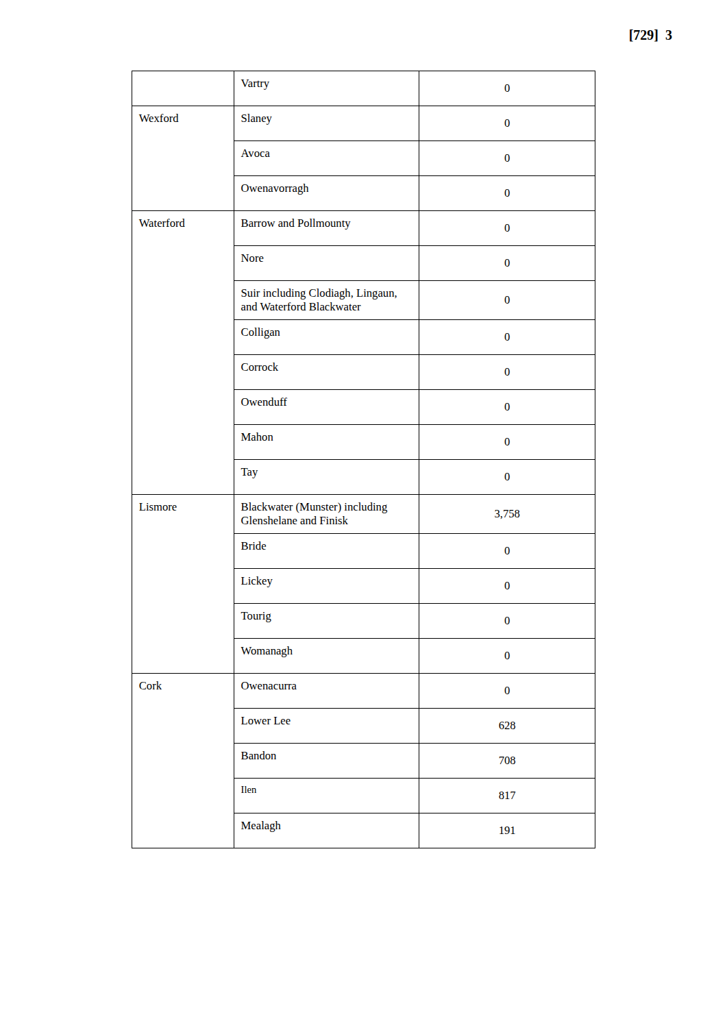[729] 3
| | Vartry | 0 |
| Wexford | Slaney | 0 |
| Avoca | 0 |
| Owenavorragh | 0 |
| Waterford | Barrow and Pollmounty | 0 |
| Nore | 0 |
| Suir including Clodiagh, Lingaun, and Waterford Blackwater | 0 |
| Colligan | 0 |
| Corrock | 0 |
| Owenduff | 0 |
| Mahon | 0 |
| Tay | 0 |
| Lismore | Blackwater (Munster) including Glenshelane and Finisk | 3,758 |
| Bride | 0 |
| Lickey | 0 |
| Tourig | 0 |
| Womanagh | 0 |
| Cork | Owenacurra | 0 |
| Lower Lee | 628 |
| Bandon | 708 |
| Ilen | 817 |
| Mealagh | 191 |